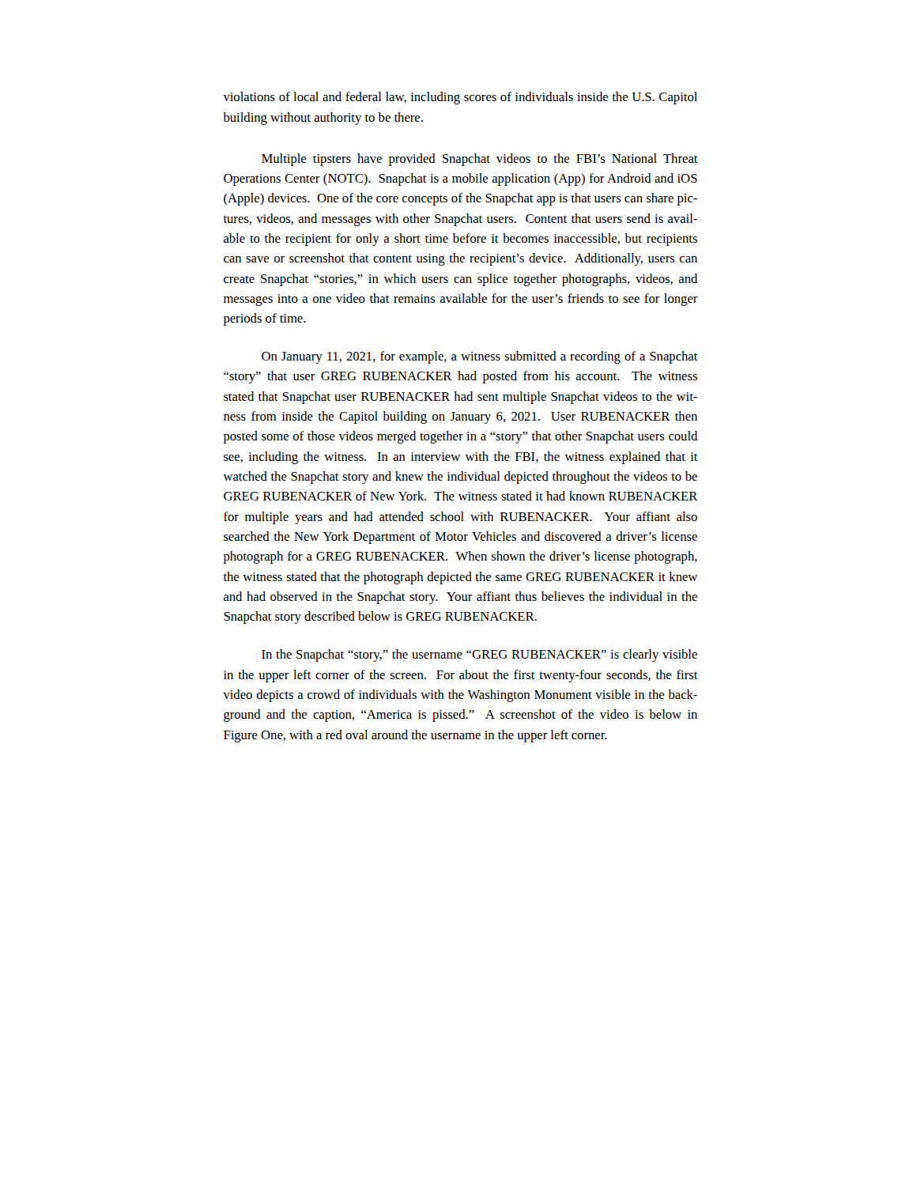violations of local and federal law, including scores of individuals inside the U.S. Capitol building without authority to be there.
Multiple tipsters have provided Snapchat videos to the FBI’s National Threat Operations Center (NOTC). Snapchat is a mobile application (App) for Android and iOS (Apple) devices. One of the core concepts of the Snapchat app is that users can share pictures, videos, and messages with other Snapchat users. Content that users send is available to the recipient for only a short time before it becomes inaccessible, but recipients can save or screenshot that content using the recipient’s device. Additionally, users can create Snapchat “stories,” in which users can splice together photographs, videos, and messages into a one video that remains available for the user’s friends to see for longer periods of time.
On January 11, 2021, for example, a witness submitted a recording of a Snapchat “story” that user GREG RUBENACKER had posted from his account. The witness stated that Snapchat user RUBENACKER had sent multiple Snapchat videos to the witness from inside the Capitol building on January 6, 2021. User RUBENACKER then posted some of those videos merged together in a “story” that other Snapchat users could see, including the witness. In an interview with the FBI, the witness explained that it watched the Snapchat story and knew the individual depicted throughout the videos to be GREG RUBENACKER of New York. The witness stated it had known RUBENACKER for multiple years and had attended school with RUBENACKER. Your affiant also searched the New York Department of Motor Vehicles and discovered a driver’s license photograph for a GREG RUBENACKER. When shown the driver’s license photograph, the witness stated that the photograph depicted the same GREG RUBENACKER it knew and had observed in the Snapchat story. Your affiant thus believes the individual in the Snapchat story described below is GREG RUBENACKER.
In the Snapchat “story,” the username “GREG RUBENACKER” is clearly visible in the upper left corner of the screen. For about the first twenty-four seconds, the first video depicts a crowd of individuals with the Washington Monument visible in the background and the caption, “America is pissed.” A screenshot of the video is below in Figure One, with a red oval around the username in the upper left corner.